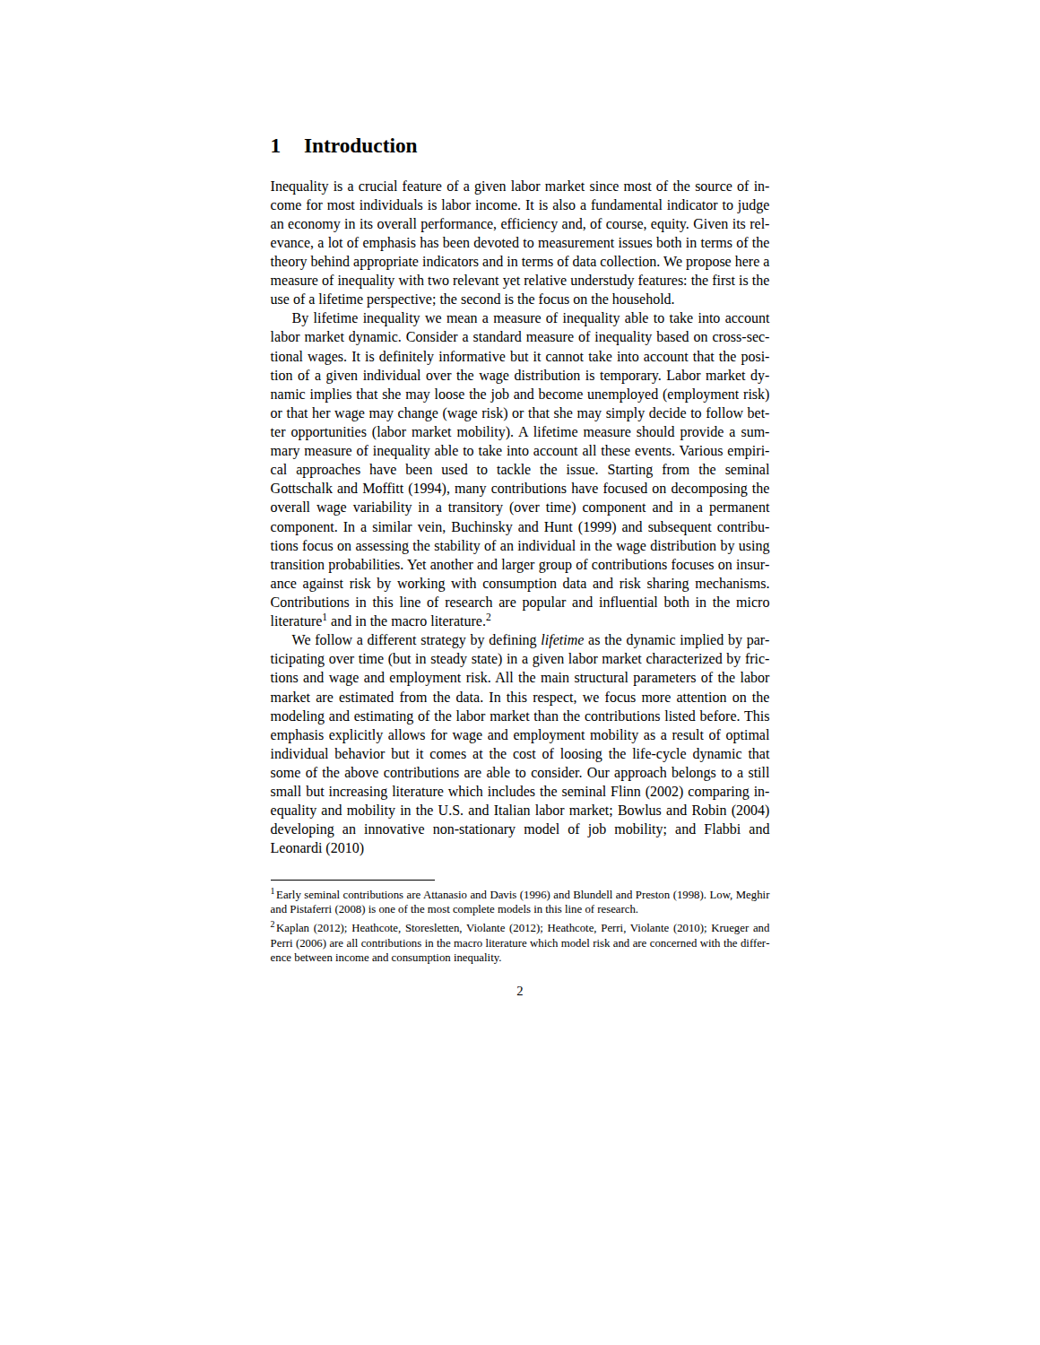1 Introduction
Inequality is a crucial feature of a given labor market since most of the source of income for most individuals is labor income. It is also a fundamental indicator to judge an economy in its overall performance, efficiency and, of course, equity. Given its relevance, a lot of emphasis has been devoted to measurement issues both in terms of the theory behind appropriate indicators and in terms of data collection. We propose here a measure of inequality with two relevant yet relative understudy features: the first is the use of a lifetime perspective; the second is the focus on the household.
By lifetime inequality we mean a measure of inequality able to take into account labor market dynamic. Consider a standard measure of inequality based on cross-sectional wages. It is definitely informative but it cannot take into account that the position of a given individual over the wage distribution is temporary. Labor market dynamic implies that she may loose the job and become unemployed (employment risk) or that her wage may change (wage risk) or that she may simply decide to follow better opportunities (labor market mobility). A lifetime measure should provide a summary measure of inequality able to take into account all these events. Various empirical approaches have been used to tackle the issue. Starting from the seminal Gottschalk and Moffitt (1994), many contributions have focused on decomposing the overall wage variability in a transitory (over time) component and in a permanent component. In a similar vein, Buchinsky and Hunt (1999) and subsequent contributions focus on assessing the stability of an individual in the wage distribution by using transition probabilities. Yet another and larger group of contributions focuses on insurance against risk by working with consumption data and risk sharing mechanisms. Contributions in this line of research are popular and influential both in the micro literature1 and in the macro literature.2
We follow a different strategy by defining lifetime as the dynamic implied by participating over time (but in steady state) in a given labor market characterized by frictions and wage and employment risk. All the main structural parameters of the labor market are estimated from the data. In this respect, we focus more attention on the modeling and estimating of the labor market than the contributions listed before. This emphasis explicitly allows for wage and employment mobility as a result of optimal individual behavior but it comes at the cost of loosing the life-cycle dynamic that some of the above contributions are able to consider. Our approach belongs to a still small but increasing literature which includes the seminal Flinn (2002) comparing inequality and mobility in the U.S. and Italian labor market; Bowlus and Robin (2004) developing an innovative non-stationary model of job mobility; and Flabbi and Leonardi (2010)
1 Early seminal contributions are Attanasio and Davis (1996) and Blundell and Preston (1998). Low, Meghir and Pistaferri (2008) is one of the most complete models in this line of research.
2 Kaplan (2012); Heathcote, Storesletten, Violante (2012); Heathcote, Perri, Violante (2010); Krueger and Perri (2006) are all contributions in the macro literature which model risk and are concerned with the difference between income and consumption inequality.
2